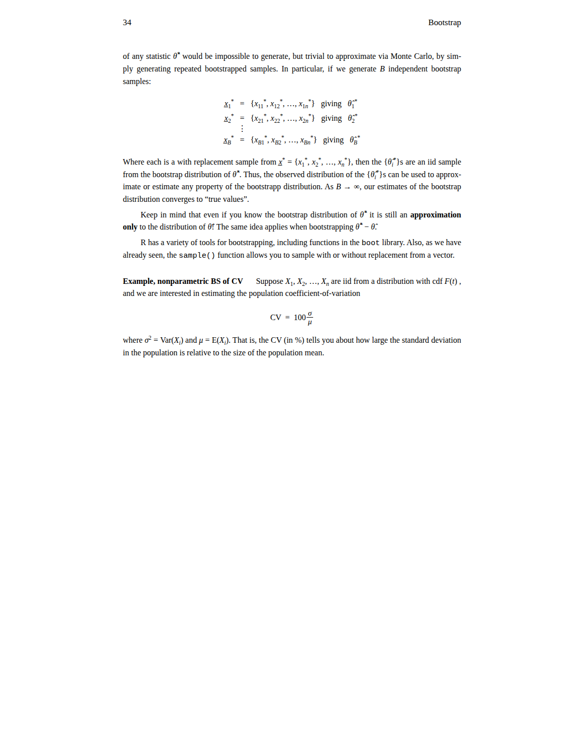34 Bootstrap
of any statistic θ̂* would be impossible to generate, but trivial to approximate via Monte Carlo, by simply generating repeated bootstrapped samples. In particular, if we generate B independent bootstrap samples:
| x ̲ 1 * | = | { x 11 * , x 12 * , …, x 1 n * } giving θ̂ 1 * |
| x ̲ 2 * | = | { x 21 * , x 22 * , …, x 2 n * } giving θ̂ 2 * |
| | ⋮ | |
| x ̲ B * | = | { x B 1 * , x B 2 * , …, x Bn * } giving θ̂ B * |
Where each is a with replacement sample from x̲* = {x1*, x2*, …, xn*}, then the {θ̂i*}s are an iid sample from the bootstrap distribution of θ̂*. Thus, the observed distribution of the {θ̂i*}s can be used to approximate or estimate any property of the bootstrapp distribution. As B → ∞, our estimates of the bootstrap distribution converges to “true values”.
Keep in mind that even if you know the bootstrap distribution of θ̂* it is still an approximation only to the distribution of θ̂! The same idea applies when bootstrapping θ̂* − θ̂.
R has a variety of tools for bootstrapping, including functions in the boot library. Also, as we have already seen, the sample() function allows you to sample with or without replacement from a vector.
Example, nonparametric BS of CV Suppose X1, X2, …, Xn are iid from a distribution with cdf F(t) , and we are interested in estimating the population coefficient-of-variation
CV = 100σμ
where σ2 = Var(Xi) and μ = E(Xi). That is, the CV (in %) tells you about how large the standard deviation in the population is relative to the size of the population mean.